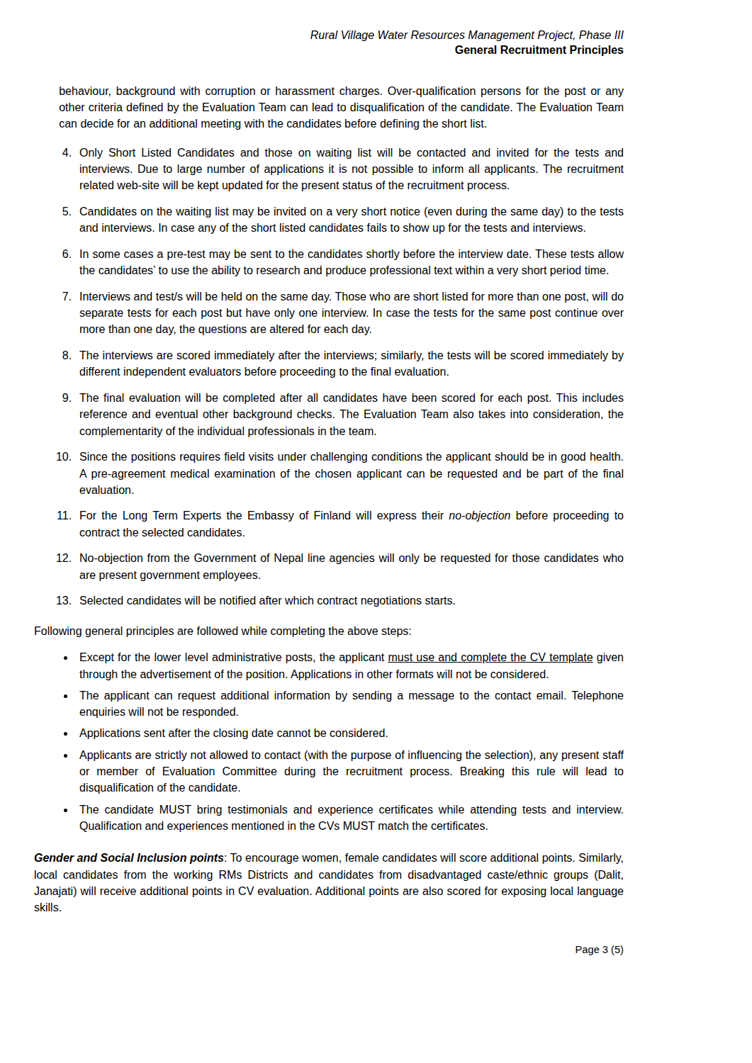Rural Village Water Resources Management Project, Phase III
General Recruitment Principles
behaviour, background with corruption or harassment charges. Over-qualification persons for the post or any other criteria defined by the Evaluation Team can lead to disqualification of the candidate. The Evaluation Team can decide for an additional meeting with the candidates before defining the short list.
Only Short Listed Candidates and those on waiting list will be contacted and invited for the tests and interviews. Due to large number of applications it is not possible to inform all applicants. The recruitment related web-site will be kept updated for the present status of the recruitment process.
Candidates on the waiting list may be invited on a very short notice (even during the same day) to the tests and interviews. In case any of the short listed candidates fails to show up for the tests and interviews.
In some cases a pre-test may be sent to the candidates shortly before the interview date. These tests allow the candidates’ to use the ability to research and produce professional text within a very short period time.
Interviews and test/s will be held on the same day. Those who are short listed for more than one post, will do separate tests for each post but have only one interview. In case the tests for the same post continue over more than one day, the questions are altered for each day.
The interviews are scored immediately after the interviews; similarly, the tests will be scored immediately by different independent evaluators before proceeding to the final evaluation.
The final evaluation will be completed after all candidates have been scored for each post. This includes reference and eventual other background checks. The Evaluation Team also takes into consideration, the complementarity of the individual professionals in the team.
Since the positions requires field visits under challenging conditions the applicant should be in good health. A pre-agreement medical examination of the chosen applicant can be requested and be part of the final evaluation.
For the Long Term Experts the Embassy of Finland will express their no-objection before proceeding to contract the selected candidates.
No-objection from the Government of Nepal line agencies will only be requested for those candidates who are present government employees.
Selected candidates will be notified after which contract negotiations starts.
Following general principles are followed while completing the above steps:
Except for the lower level administrative posts, the applicant must use and complete the CV template given through the advertisement of the position. Applications in other formats will not be considered.
The applicant can request additional information by sending a message to the contact email. Telephone enquiries will not be responded.
Applications sent after the closing date cannot be considered.
Applicants are strictly not allowed to contact (with the purpose of influencing the selection), any present staff or member of Evaluation Committee during the recruitment process. Breaking this rule will lead to disqualification of the candidate.
The candidate MUST bring testimonials and experience certificates while attending tests and interview. Qualification and experiences mentioned in the CVs MUST match the certificates.
Gender and Social Inclusion points: To encourage women, female candidates will score additional points. Similarly, local candidates from the working RMs Districts and candidates from disadvantaged caste/ethnic groups (Dalit, Janajati) will receive additional points in CV evaluation. Additional points are also scored for exposing local language skills.
Page 3 (5)